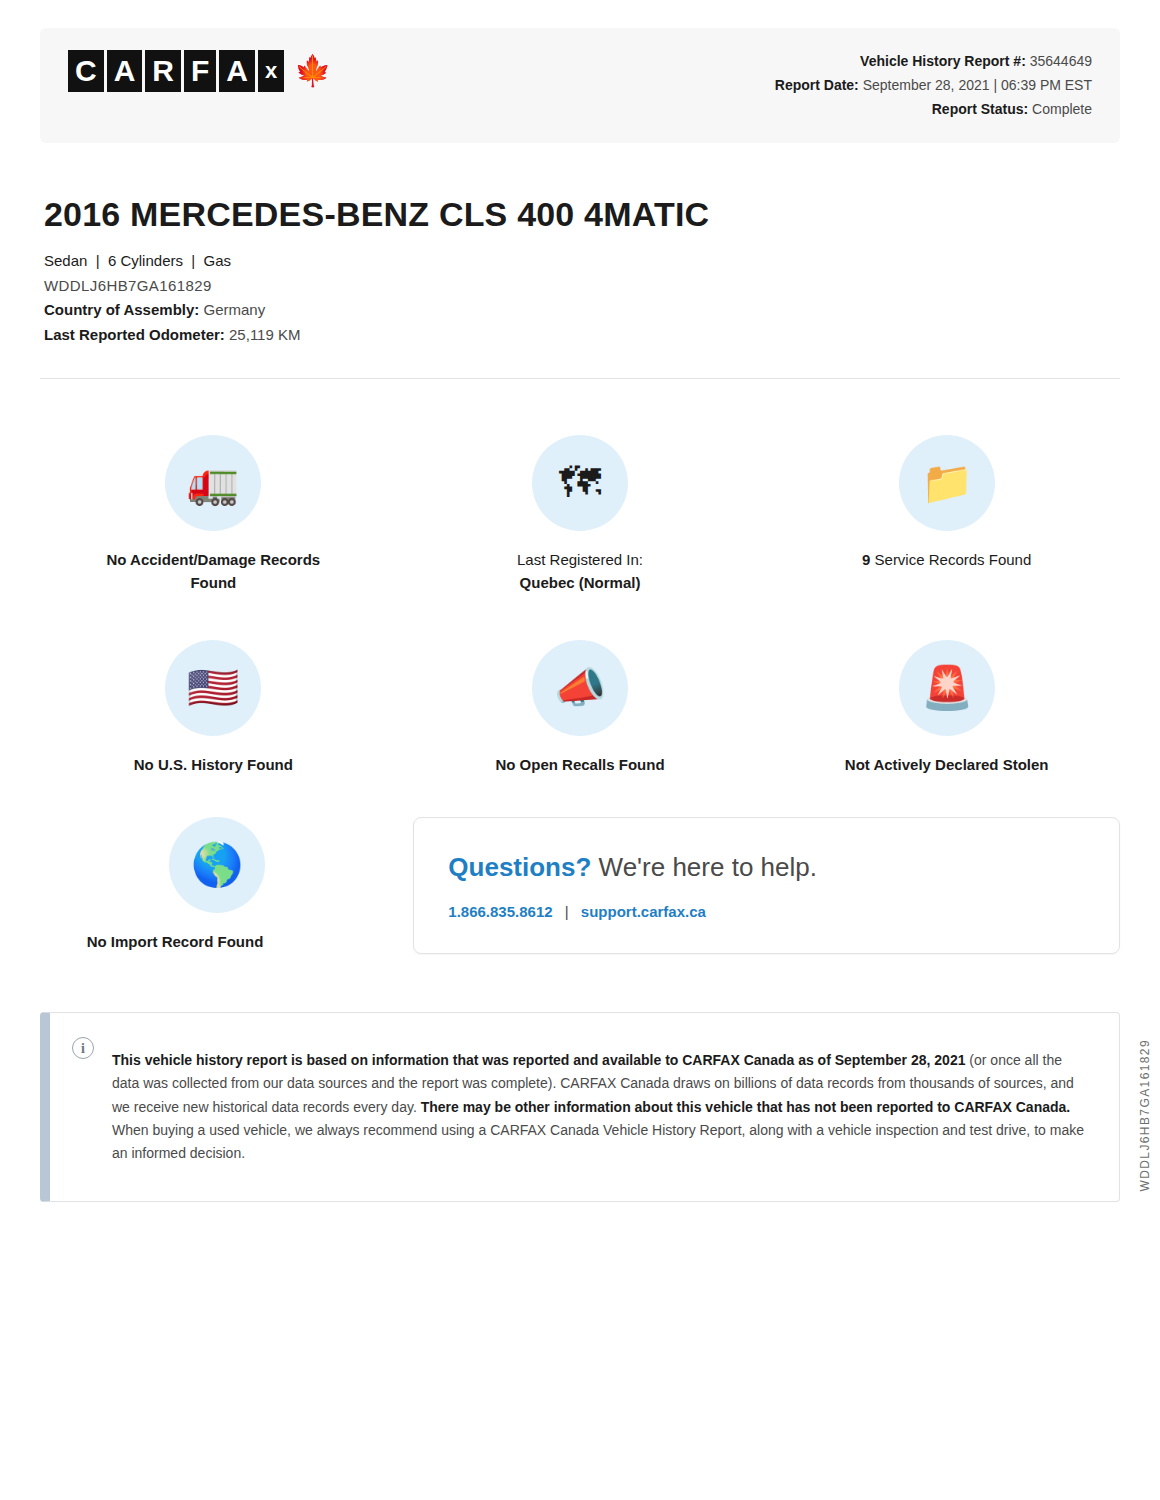CARFAx
🍁
Vehicle History Report #: 35644649
Report Date: September 28, 2021 | 06:39 PM EST
Report Status: Complete
2016 MERCEDES-BENZ CLS 400 4MATIC
Sedan | 6 Cylinders | Gas
WDDLJ6HB7GA161829
Country of Assembly: Germany
Last Reported Odometer: 25,119 KM
🚛
No Accident/Damage Records Found
🗺
Last Registered In: Quebec (Normal)
📁
9 Service Records Found
🇺🇸
No U.S. History Found
📣
No Open Recalls Found
🚨
Not Actively Declared Stolen
🌎
No Import Record Found
Questions? We're here to help.
1.866.835.8612 | support.carfax.ca
i
This vehicle history report is based on information that was reported and available to CARFAX Canada as of September 28, 2021 (or once all the data was collected from our data sources and the report was complete). CARFAX Canada draws on billions of data records from thousands of sources, and we receive new historical data records every day. There may be other information about this vehicle that has not been reported to CARFAX Canada. When buying a used vehicle, we always recommend using a CARFAX Canada Vehicle History Report, along with a vehicle inspection and test drive, to make an informed decision.
WDDLJ6HB7GA161829